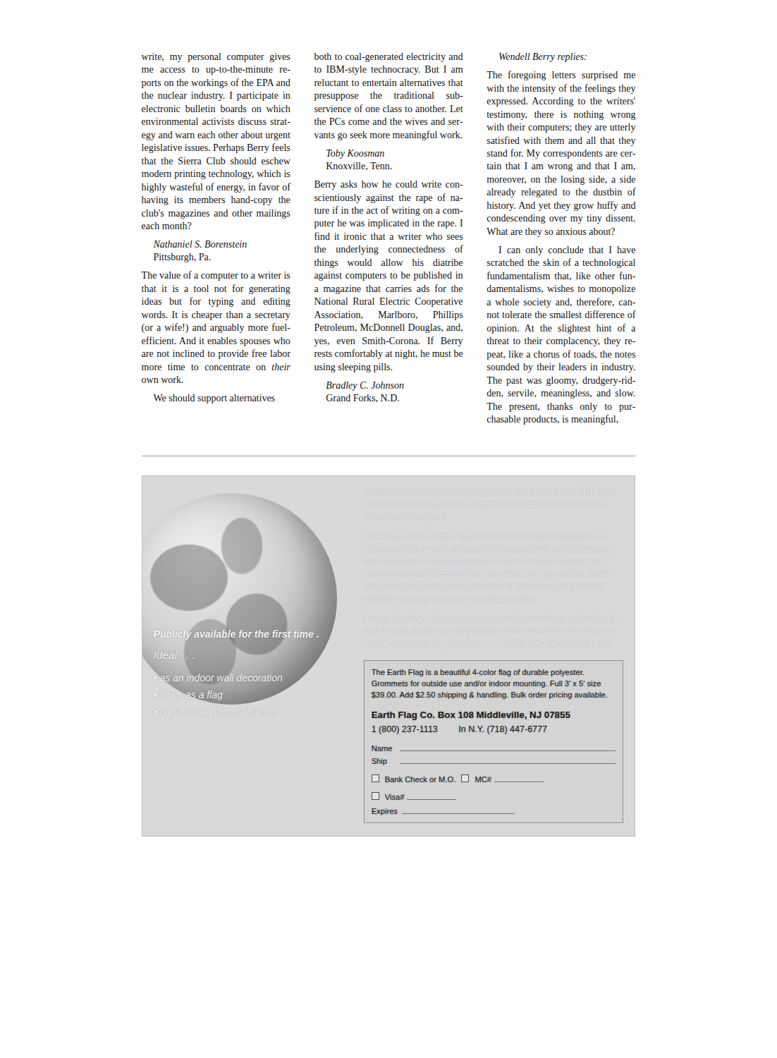write, my personal computer gives me access to up-to-the-minute reports on the workings of the EPA and the nuclear industry. I participate in electronic bulletin boards on which environmental activists discuss strategy and warn each other about urgent legislative issues. Perhaps Berry feels that the Sierra Club should eschew modern printing technology, which is highly wasteful of energy, in favor of having its members hand-copy the club's magazines and other mailings each month?
Nathaniel S. BorensteinPittsburgh, Pa.
The value of a computer to a writer is that it is a tool not for generating ideas but for typing and editing words. It is cheaper than a secretary (or a wife!) and arguably more fuel-efficient. And it enables spouses who are not inclined to provide free labor more time to concentrate on their own work.
We should support alternatives
both to coal-generated electricity and to IBM-style technocracy. But I am reluctant to entertain alternatives that presuppose the traditional subservience of one class to another. Let the PCs come and the wives and servants go seek more meaningful work.
Toby KoosmanKnoxville, Tenn.
Berry asks how he could write conscientiously against the rape of nature if in the act of writing on a computer he was implicated in the rape. I find it ironic that a writer who sees the underlying connectedness of things would allow his diatribe against computers to be published in a magazine that carries ads for the National Rural Electric Cooperative Association, Marlboro, Phillips Petroleum, McDonnell Douglas, and, yes, even Smith-Corona. If Berry rests comfortably at night, he must be using sleeping pills.
Bradley C. JohnsonGrand Forks, N.D.
Wendell Berry replies:
The foregoing letters surprised me with the intensity of the feelings they expressed. According to the writers' testimony, there is nothing wrong with their computers; they are utterly satisfied with them and all that they stand for. My correspondents are certain that I am wrong and that I am, moreover, on the losing side, a side already relegated to the dustbin of history. And yet they grow huffy and condescending over my tiny dissent. What are they so anxious about?
I can only conclude that I have scratched the skin of a technological fundamentalism that, like other fundamentalisms, wishes to monopolize a whole society and, therefore, cannot tolerate the smallest difference of opinion. At the slightest hint of a threat to their complacency, they repeat, like a chorus of toads, the notes sounded by their leaders in industry. The past was gloomy, drudgery-ridden, servile, meaningless, and slow. The present, thanks only to purchasable products, is meaningful,
Publicly available for the first time .
Ideal . . .
as an indoor wall decoration
flown as a flag
carried as a protest banner
In 1969 a special flag was copyrighted. It was called the EARTH FLAG and it has come to symbolize a generation's hope for peace and the sane care of our planet.
The Flag is back — and it comes at a time of unique possibility. At a moment in history when the need for a more just and whole planetary future has grown increasingly clear. A future in which all people can enjoy freedom and dignity without war, without hunger, without social and economic injustice, in an environment which is not only without pollution but is also protected from future pillage.
Across the globe, diverse movements and organizations are for the 1st time drawing together to articulate this consensus-vision of a changed world. This is their flag. Join them . . . PLEDGE YOUR ALLEGIANCE.
The Earth Flag is a beautiful 4-color flag of durable polyester. Grommets for outside use and/or indoor mounting. Full 3' x 5' size $39.00. Add $2.50 shipping & handling. Bulk order pricing available.
Earth Flag Co. Box 108 Middleville, NJ 07855
1 (800) 237-1113 In N.Y. (718) 447-6777
Name
Ship
Bank Check or M.O. MC# Visa#
Expires